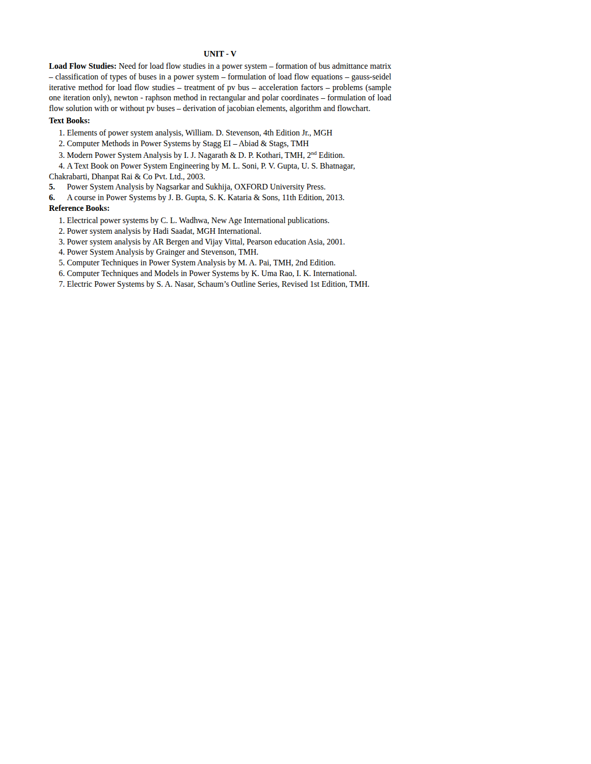UNIT - V
Load Flow Studies: Need for load flow studies in a power system – formation of bus admittance matrix – classification of types of buses in a power system – formulation of load flow equations – gauss-seidel iterative method for load flow studies – treatment of pv bus – acceleration factors – problems (sample one iteration only), newton - raphson method in rectangular and polar coordinates – formulation of load flow solution with or without pv buses – derivation of jacobian elements, algorithm and flowchart.
Text Books:
Elements of power system analysis, William. D. Stevenson, 4th Edition Jr., MGH
Computer Methods in Power Systems by Stagg EI – Abiad & Stags, TMH
Modern Power System Analysis by I. J. Nagarath & D. P. Kothari, TMH, 2nd Edition.
A Text Book on Power System Engineering by M. L. Soni, P. V. Gupta, U. S. Bhatnagar,
Chakrabarti, Dhanpat Rai & Co Pvt. Ltd., 2003.
5. Power System Analysis by Nagsarkar and Sukhija, OXFORD University Press.
6. A course in Power Systems by J. B. Gupta, S. K. Kataria & Sons, 11th Edition, 2013.
Reference Books:
Electrical power systems by C. L. Wadhwa, New Age International publications.
Power system analysis by Hadi Saadat, MGH International.
Power system analysis by AR Bergen and Vijay Vittal, Pearson education Asia, 2001.
Power System Analysis by Grainger and Stevenson, TMH.
Computer Techniques in Power System Analysis by M. A. Pai, TMH, 2nd Edition.
Computer Techniques and Models in Power Systems by K. Uma Rao, I. K. International.
Electric Power Systems by S. A. Nasar, Schaum’s Outline Series, Revised 1st Edition, TMH.